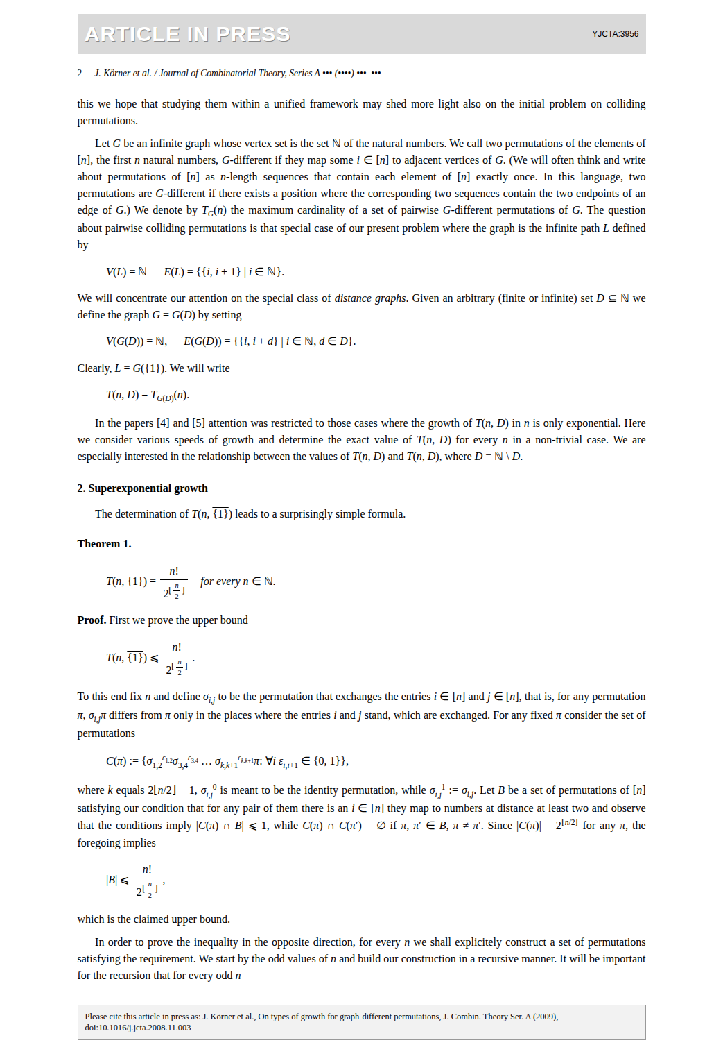ARTICLE IN PRESS YJCTA:3956
2 J. Körner et al. / Journal of Combinatorial Theory, Series A ••• (••••) •••–•••
this we hope that studying them within a unified framework may shed more light also on the initial problem on colliding permutations.
Let G be an infinite graph whose vertex set is the set ℕ of the natural numbers. We call two permutations of the elements of [n], the first n natural numbers, G-different if they map some i ∈ [n] to adjacent vertices of G. (We will often think and write about permutations of [n] as n-length sequences that contain each element of [n] exactly once. In this language, two permutations are G-different if there exists a position where the corresponding two sequences contain the two endpoints of an edge of G.) We denote by TG(n) the maximum cardinality of a set of pairwise G-different permutations of G. The question about pairwise colliding permutations is that special case of our present problem where the graph is the infinite path L defined by
V(L) = ℕ E(L) = {{i, i + 1} | i ∈ ℕ}.
We will concentrate our attention on the special class of distance graphs. Given an arbitrary (finite or infinite) set D ⊆ ℕ we define the graph G = G(D) by setting
V(G(D)) = ℕ, E(G(D)) = {{i, i + d} | i ∈ ℕ, d ∈ D}.
Clearly, L = G({1}). We will write
T(n, D) = TG(D)(n).
In the papers [4] and [5] attention was restricted to those cases where the growth of T(n, D) in n is only exponential. Here we consider various speeds of growth and determine the exact value of T(n, D) for every n in a non-trivial case. We are especially interested in the relationship between the values of T(n, D) and T(n, D), where D = ℕ \ D.
2. Superexponential growth
The determination of T(n, {1}) leads to a surprisingly simple formula.
Theorem 1.
T(n, {1}) = n!2⌊n 2⌋ for every n ∈ ℕ.
Proof. First we prove the upper bound
T(n, {1}) ⩽ n!2⌊n 2⌋.
To this end fix n and define σi,j to be the permutation that exchanges the entries i ∈ [n] and j ∈ [n], that is, for any permutation π, σi,jπ differs from π only in the places where the entries i and j stand, which are exchanged. For any fixed π consider the set of permutations
C(π) := {σ1,2ε1,2σ3,4ε3,4 … σk,k+1εk,k+1π: ∀i εi,i+1 ∈ {0, 1}},
where k equals 2⌊n/2⌋ − 1, σi,j0 is meant to be the identity permutation, while σi,j1 := σi,j. Let B be a set of permutations of [n] satisfying our condition that for any pair of them there is an i ∈ [n] they map to numbers at distance at least two and observe that the conditions imply |C(π) ∩ B| ⩽ 1, while C(π) ∩ C(π′) = ∅ if π, π′ ∈ B, π ≠ π′. Since |C(π)| = 2⌊n/2⌋ for any π, the foregoing implies
|B| ⩽ n!2⌊n 2⌋,
which is the claimed upper bound.
In order to prove the inequality in the opposite direction, for every n we shall explicitely construct a set of permutations satisfying the requirement. We start by the odd values of n and build our construction in a recursive manner. It will be important for the recursion that for every odd n
Please cite this article in press as: J. Körner et al., On types of growth for graph-different permutations, J. Combin. Theory Ser. A (2009), doi:10.1016/j.jcta.2008.11.003